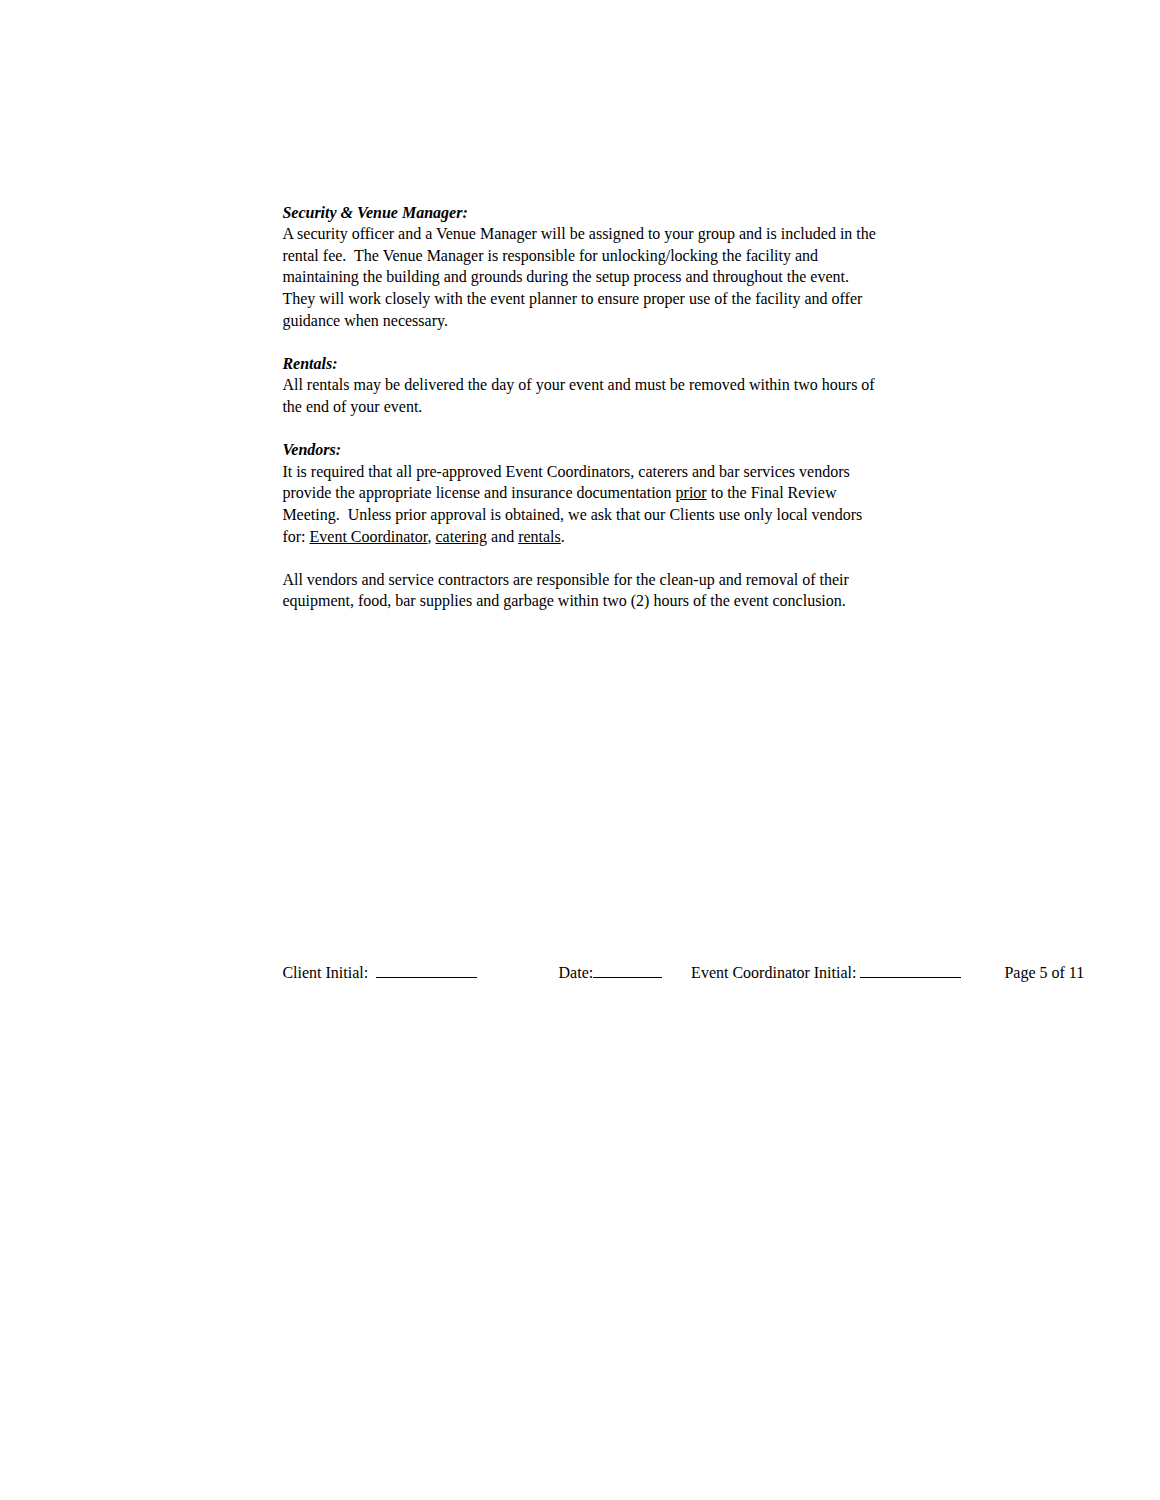Security & Venue Manager:
A security officer and a Venue Manager will be assigned to your group and is included in the rental fee. The Venue Manager is responsible for unlocking/locking the facility and maintaining the building and grounds during the setup process and throughout the event. They will work closely with the event planner to ensure proper use of the facility and offer guidance when necessary.
Rentals:
All rentals may be delivered the day of your event and must be removed within two hours of the end of your event.
Vendors:
It is required that all pre-approved Event Coordinators, caterers and bar services vendors provide the appropriate license and insurance documentation prior to the Final Review Meeting. Unless prior approval is obtained, we ask that our Clients use only local vendors for: Event Coordinator, catering and rentals.
All vendors and service contractors are responsible for the clean-up and removal of their equipment, food, bar supplies and garbage within two (2) hours of the event conclusion.
Client Initial: Date: Event Coordinator Initial: Page 5 of 11